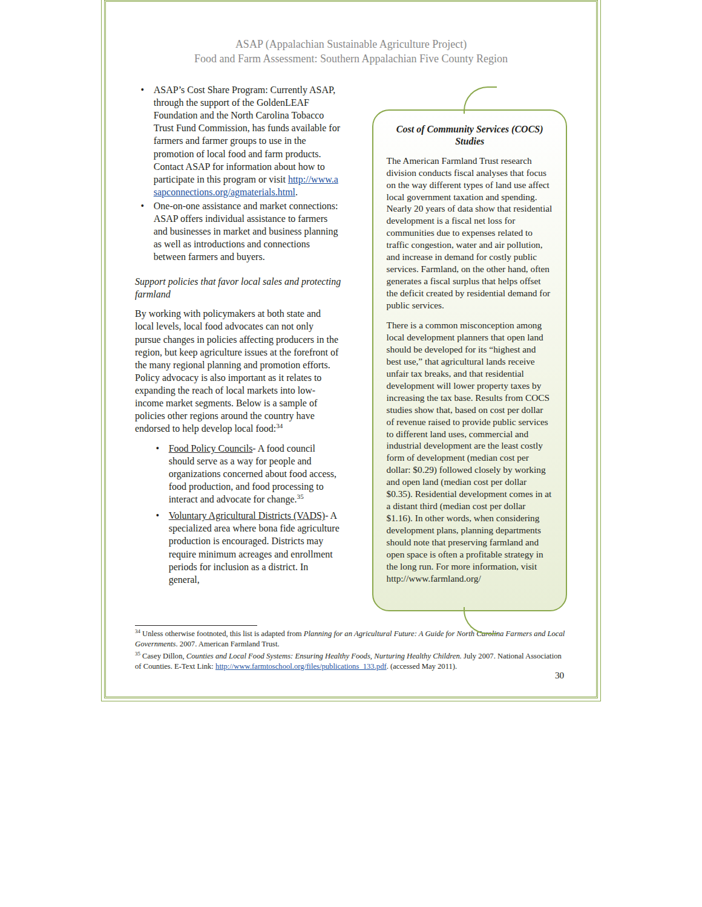ASAP (Appalachian Sustainable Agriculture Project)
Food and Farm Assessment: Southern Appalachian Five County Region
Cost of Community Services (COCS) Studies
The American Farmland Trust research division conducts fiscal analyses that focus on the way different types of land use affect local government taxation and spending. Nearly 20 years of data show that residential development is a fiscal net loss for communities due to expenses related to traffic congestion, water and air pollution, and increase in demand for costly public services. Farmland, on the other hand, often generates a fiscal surplus that helps offset the deficit created by residential demand for public services.
There is a common misconception among local development planners that open land should be developed for its “highest and best use,” that agricultural lands receive unfair tax breaks, and that residential development will lower property taxes by increasing the tax base. Results from COCS studies show that, based on cost per dollar of revenue raised to provide public services to different land uses, commercial and industrial development are the least costly form of development (median cost per dollar: $0.29) followed closely by working and open land (median cost per dollar $0.35). Residential development comes in at a distant third (median cost per dollar $1.16). In other words, when considering development plans, planning departments should note that preserving farmland and open space is often a profitable strategy in the long run. For more information, visit http://www.farmland.org/
ASAP’s Cost Share Program: Currently ASAP, through the support of the GoldenLEAF Foundation and the North Carolina Tobacco Trust Fund Commission, has funds available for farmers and farmer groups to use in the promotion of local food and farm products. Contact ASAP for information about how to participate in this program or visit http://www.asapconnections.org/agmaterials.html.
One-on-one assistance and market connections: ASAP offers individual assistance to farmers and businesses in market and business planning as well as introductions and connections between farmers and buyers.
Support policies that favor local sales and protecting farmland
By working with policymakers at both state and local levels, local food advocates can not only pursue changes in policies affecting producers in the region, but keep agriculture issues at the forefront of the many regional planning and promotion efforts. Policy advocacy is also important as it relates to expanding the reach of local markets into low-income market segments. Below is a sample of policies other regions around the country have endorsed to help develop local food:34
Food Policy Councils- A food council should serve as a way for people and organizations concerned about food access, food production, and food processing to interact and advocate for change.35
Voluntary Agricultural Districts (VADS)- A specialized area where bona fide agriculture production is encouraged. Districts may require minimum acreages and enrollment periods for inclusion as a district. In general,
34 Unless otherwise footnoted, this list is adapted from Planning for an Agricultural Future: A Guide for North Carolina Farmers and Local Governments. 2007. American Farmland Trust.
35 Casey Dillon, Counties and Local Food Systems: Ensuring Healthy Foods, Nurturing Healthy Children. July 2007. National Association of Counties. E-Text Link: http://www.farmtoschool.org/files/publications_133.pdf. (accessed May 2011).
30